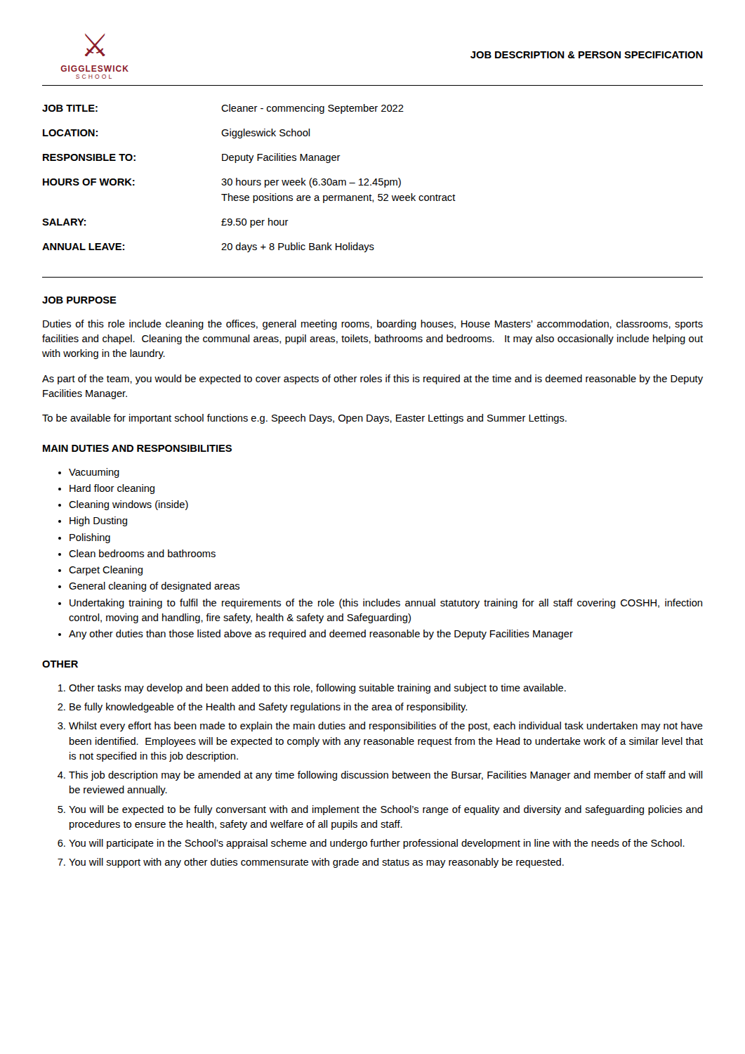⚔ GIGGLESWICK SCHOOL
JOB DESCRIPTION & PERSON SPECIFICATION
| JOB TITLE: | Cleaner - commencing September 2022 |
| LOCATION: | Giggleswick School |
| RESPONSIBLE TO: | Deputy Facilities Manager |
| HOURS OF WORK: | 30 hours per week (6.30am – 12.45pm) These positions are a permanent, 52 week contract |
| SALARY: | £9.50 per hour |
| ANNUAL LEAVE: | 20 days + 8 Public Bank Holidays |
JOB PURPOSE
Duties of this role include cleaning the offices, general meeting rooms, boarding houses, House Masters’ accommodation, classrooms, sports facilities and chapel. Cleaning the communal areas, pupil areas, toilets, bathrooms and bedrooms. It may also occasionally include helping out with working in the laundry.
As part of the team, you would be expected to cover aspects of other roles if this is required at the time and is deemed reasonable by the Deputy Facilities Manager.
To be available for important school functions e.g. Speech Days, Open Days, Easter Lettings and Summer Lettings.
MAIN DUTIES AND RESPONSIBILITIES
Vacuuming
Hard floor cleaning
Cleaning windows (inside)
High Dusting
Polishing
Clean bedrooms and bathrooms
Carpet Cleaning
General cleaning of designated areas
Undertaking training to fulfil the requirements of the role (this includes annual statutory training for all staff covering COSHH, infection control, moving and handling, fire safety, health & safety and Safeguarding)
Any other duties than those listed above as required and deemed reasonable by the Deputy Facilities Manager
OTHER
Other tasks may develop and been added to this role, following suitable training and subject to time available.
Be fully knowledgeable of the Health and Safety regulations in the area of responsibility.
Whilst every effort has been made to explain the main duties and responsibilities of the post, each individual task undertaken may not have been identified. Employees will be expected to comply with any reasonable request from the Head to undertake work of a similar level that is not specified in this job description.
This job description may be amended at any time following discussion between the Bursar, Facilities Manager and member of staff and will be reviewed annually.
You will be expected to be fully conversant with and implement the School’s range of equality and diversity and safeguarding policies and procedures to ensure the health, safety and welfare of all pupils and staff.
You will participate in the School’s appraisal scheme and undergo further professional development in line with the needs of the School.
You will support with any other duties commensurate with grade and status as may reasonably be requested.